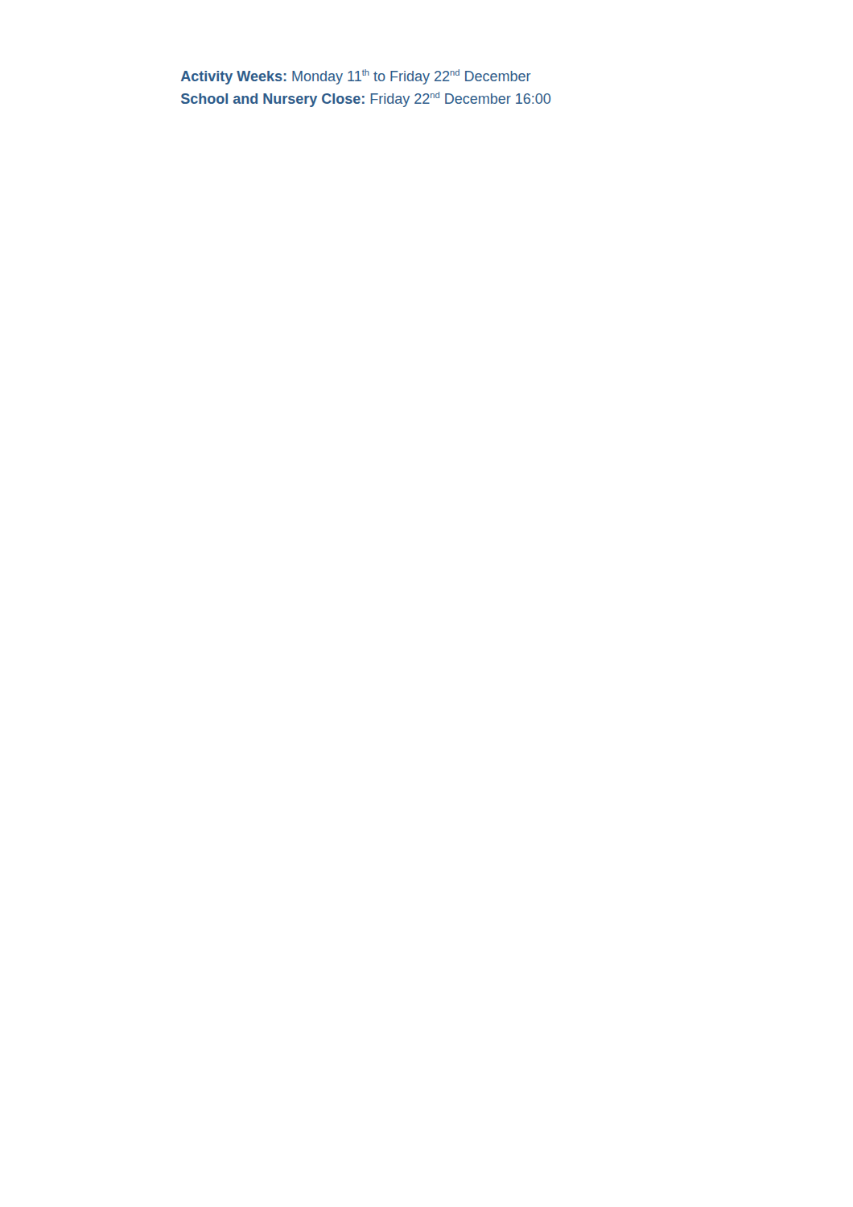Activity Weeks: Monday 11th to Friday 22nd December
School and Nursery Close: Friday 22nd December 16:00